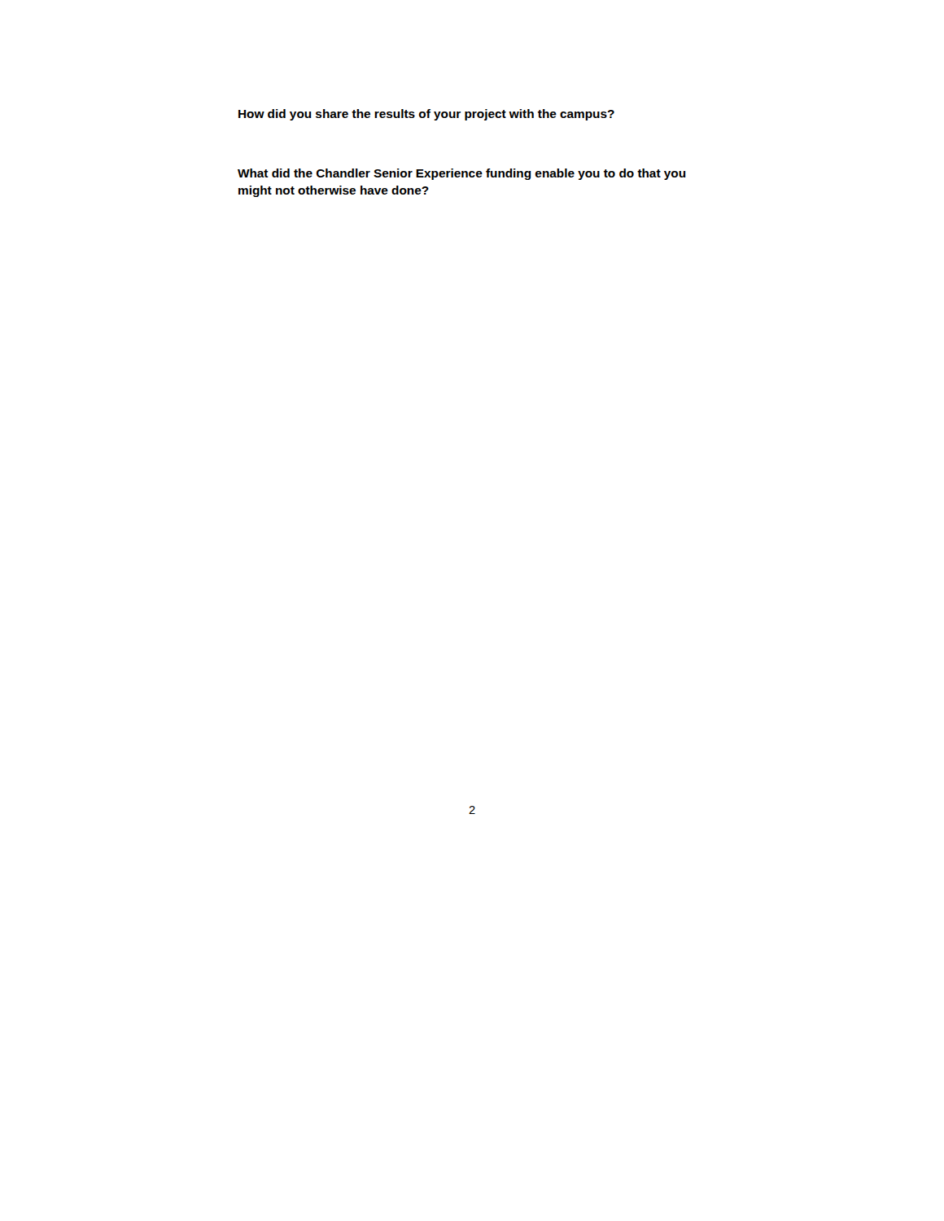How did you share the results of your project with the campus?
What did the Chandler Senior Experience funding enable you to do that you might not otherwise have done?
2